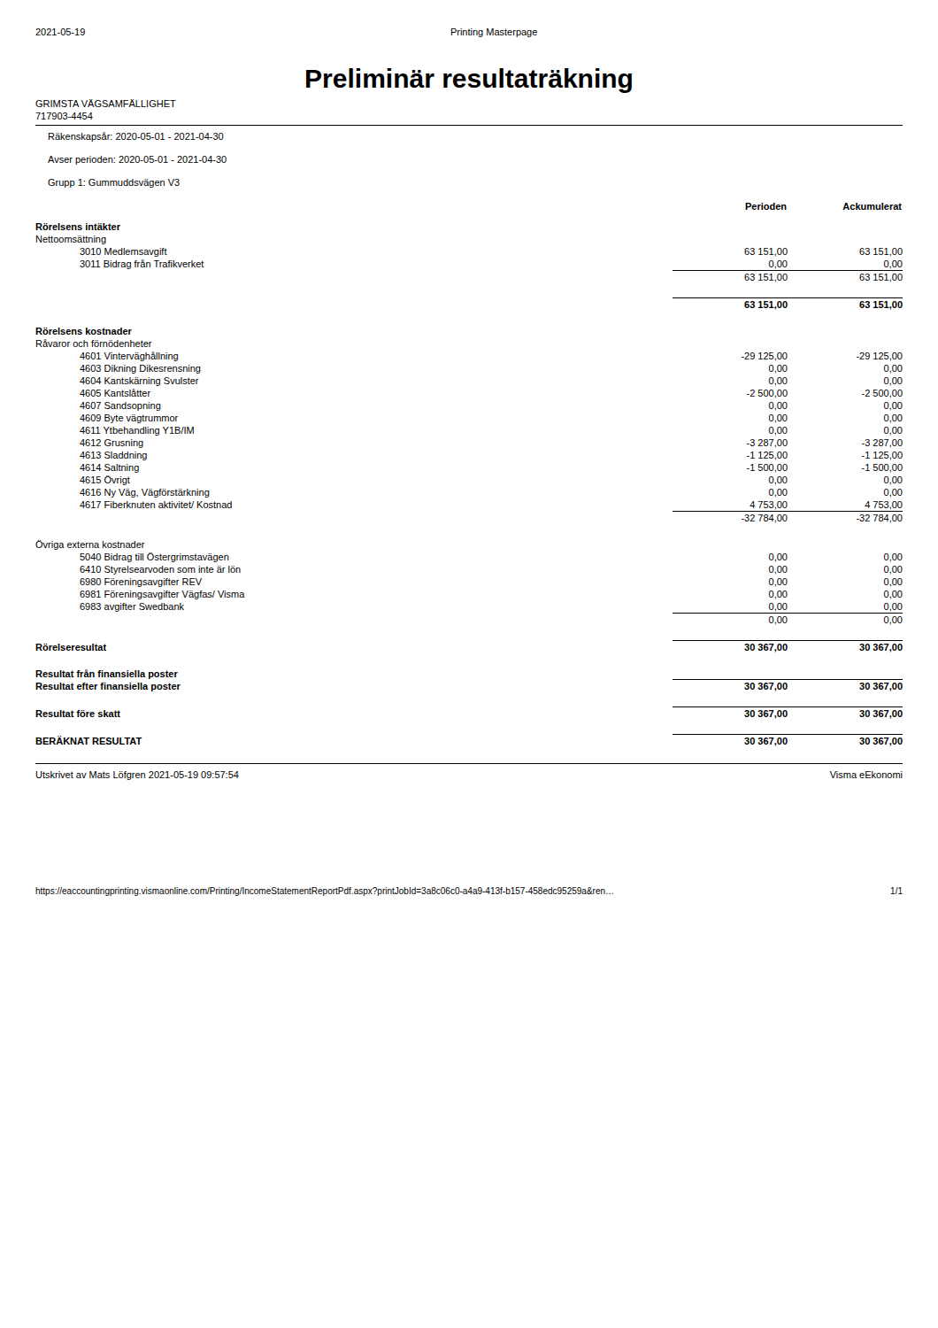2021-05-19 Printing Masterpage
Preliminär resultaträkning
GRIMSTA VÄGSAMFÄLLIGHET
717903-4454
Räkenskapsår: 2020-05-01 - 2021-04-30
Avser perioden: 2020-05-01 - 2021-04-30
Grupp 1: Gummuddsvägen V3
| | Perioden | Ackumulerat |
| --- | --- | --- |
| Rörelsens intäkter | | |
| Nettoomsättning | | |
| 3010 Medlemsavgift | 63 151,00 | 63 151,00 |
| 3011 Bidrag från Trafikverket | 0,00 | 0,00 |
| | 63 151,00 | 63 151,00 |
| | 63 151,00 | 63 151,00 |
| Rörelsens kostnader | | |
| Råvaror och förnödenheter | | |
| 4601 Vinterväghållning | -29 125,00 | -29 125,00 |
| 4603 Dikning Dikesrensning | 0,00 | 0,00 |
| 4604 Kantskärning Svulster | 0,00 | 0,00 |
| 4605 Kantslåtter | -2 500,00 | -2 500,00 |
| 4607 Sandsopning | 0,00 | 0,00 |
| 4609 Byte vägtrummor | 0,00 | 0,00 |
| 4611 Ytbehandling Y1B/IM | 0,00 | 0,00 |
| 4612 Grusning | -3 287,00 | -3 287,00 |
| 4613 Sladdning | -1 125,00 | -1 125,00 |
| 4614 Saltning | -1 500,00 | -1 500,00 |
| 4615 Övrigt | 0,00 | 0,00 |
| 4616 Ny Väg, Vägförstärkning | 0,00 | 0,00 |
| 4617 Fiberknuten aktivitet/ Kostnad | 4 753,00 | 4 753,00 |
| | -32 784,00 | -32 784,00 |
| Övriga externa kostnader | | |
| 5040 Bidrag till Östergrimstavägen | 0,00 | 0,00 |
| 6410 Styrelsearvoden som inte är lön | 0,00 | 0,00 |
| 6980 Föreningsavgifter REV | 0,00 | 0,00 |
| 6981 Föreningsavgifter Vägfas/ Visma | 0,00 | 0,00 |
| 6983 avgifter Swedbank | 0,00 | 0,00 |
| | 0,00 | 0,00 |
| Rörelseresultat | 30 367,00 | 30 367,00 |
| Resultat från finansiella poster | | |
| Resultat efter finansiella poster | 30 367,00 | 30 367,00 |
| Resultat före skatt | 30 367,00 | 30 367,00 |
| BERÄKNAT RESULTAT | 30 367,00 | 30 367,00 |
Utskrivet av Mats Löfgren 2021-05-19 09:57:54 Visma eEkonomi
https://eaccountingprinting.vismaonline.com/Printing/IncomeStatementReportPdf.aspx?printJobId=3a8c06c0-a4a9-413f-b157-458edc95259a&ren… 1/1